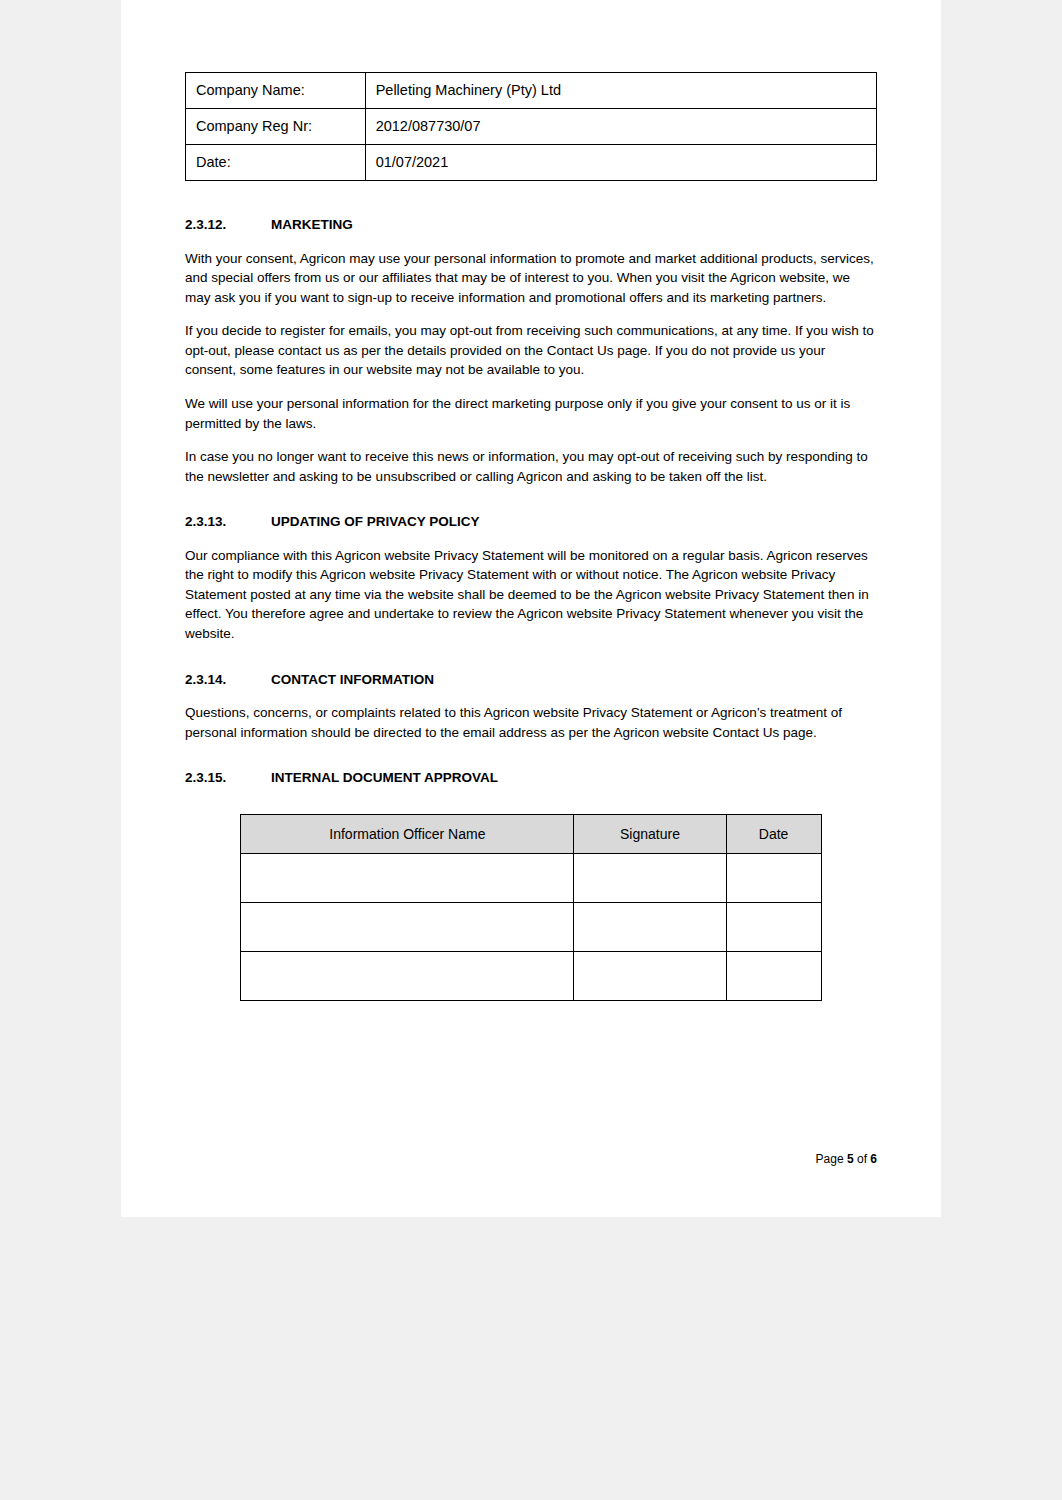| Company Name: | Pelleting Machinery (Pty) Ltd |
| Company Reg Nr: | 2012/087730/07 |
| Date: | 01/07/2021 |
2.3.12. MARKETING
With your consent, Agricon may use your personal information to promote and market additional products, services, and special offers from us or our affiliates that may be of interest to you. When you visit the Agricon website, we may ask you if you want to sign-up to receive information and promotional offers and its marketing partners.
If you decide to register for emails, you may opt-out from receiving such communications, at any time. If you wish to opt-out, please contact us as per the details provided on the Contact Us page. If you do not provide us your consent, some features in our website may not be available to you.
We will use your personal information for the direct marketing purpose only if you give your consent to us or it is permitted by the laws.
In case you no longer want to receive this news or information, you may opt-out of receiving such by responding to the newsletter and asking to be unsubscribed or calling Agricon and asking to be taken off the list.
2.3.13. UPDATING OF PRIVACY POLICY
Our compliance with this Agricon website Privacy Statement will be monitored on a regular basis. Agricon reserves the right to modify this Agricon website Privacy Statement with or without notice. The Agricon website Privacy Statement posted at any time via the website shall be deemed to be the Agricon website Privacy Statement then in effect. You therefore agree and undertake to review the Agricon website Privacy Statement whenever you visit the website.
2.3.14. CONTACT INFORMATION
Questions, concerns, or complaints related to this Agricon website Privacy Statement or Agricon’s treatment of personal information should be directed to the email address as per the Agricon website Contact Us page.
2.3.15. INTERNAL DOCUMENT APPROVAL
| Information Officer Name | Signature | Date |
| --- | --- | --- |
Page 5 of 6